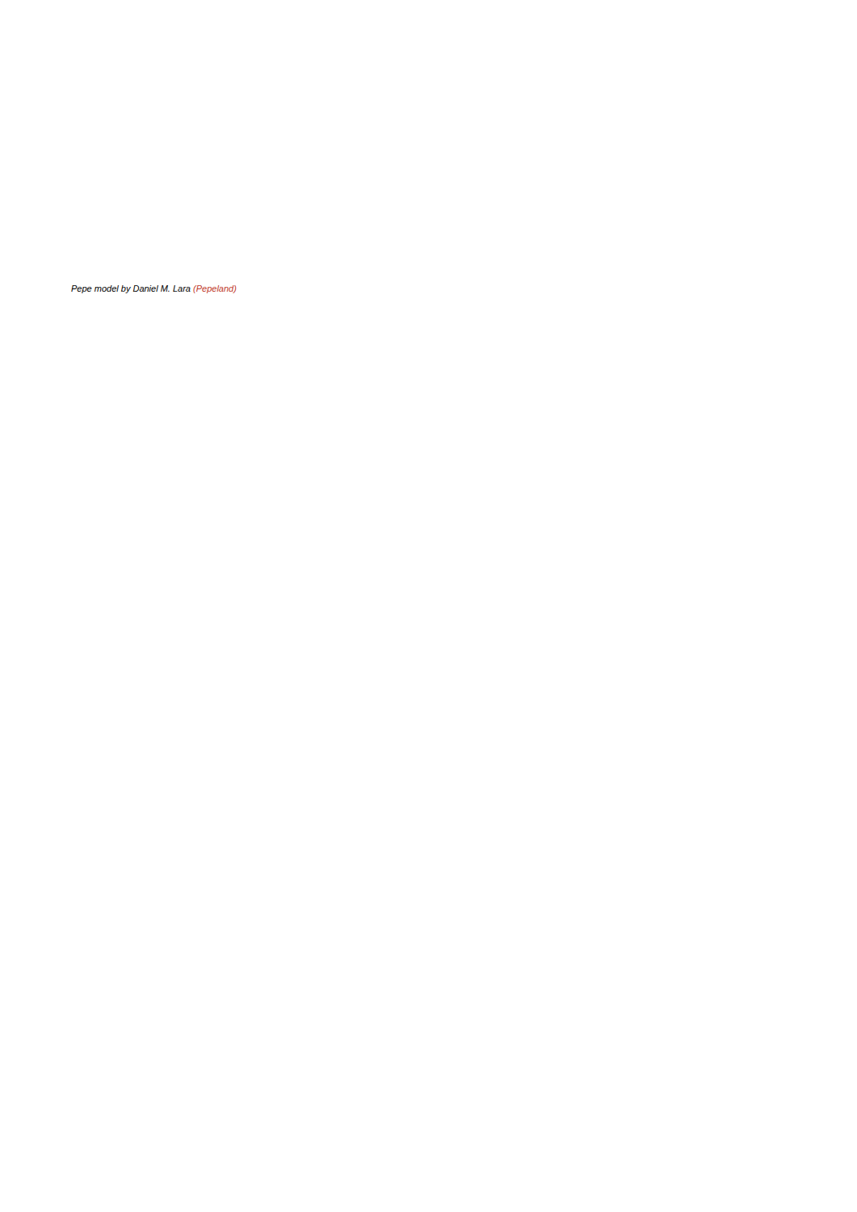Pepe model by Daniel M. Lara (Pepeland)